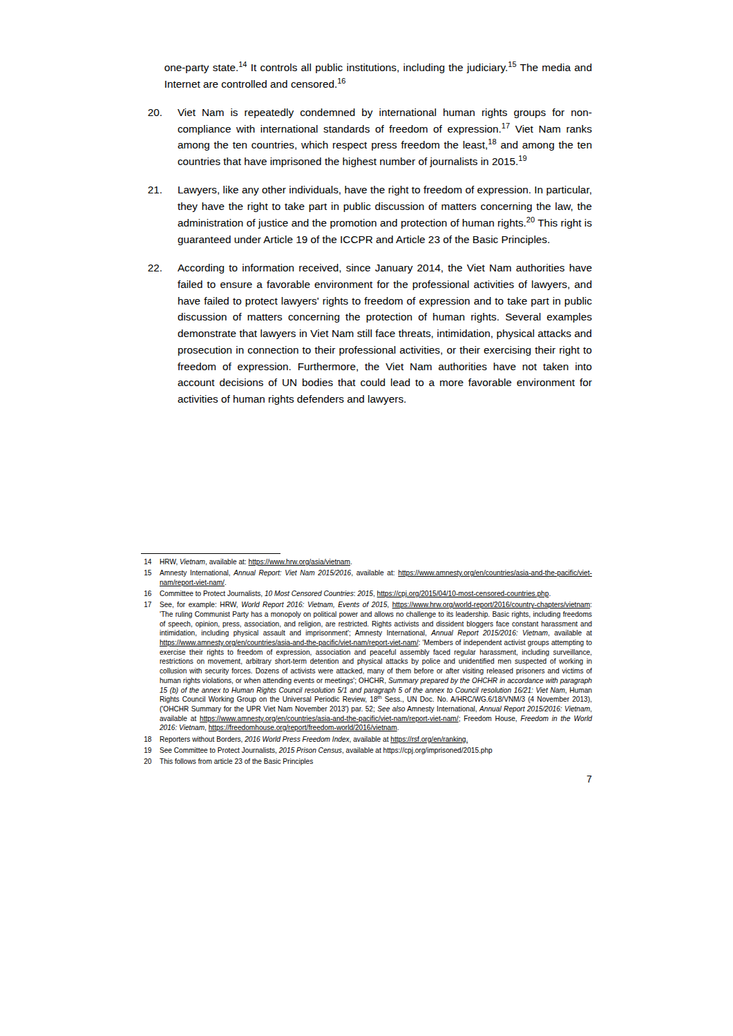one-party state.14 It controls all public institutions, including the judiciary.15 The media and Internet are controlled and censored.16
20. Viet Nam is repeatedly condemned by international human rights groups for non-compliance with international standards of freedom of expression.17 Viet Nam ranks among the ten countries, which respect press freedom the least,18 and among the ten countries that have imprisoned the highest number of journalists in 2015.19
21. Lawyers, like any other individuals, have the right to freedom of expression. In particular, they have the right to take part in public discussion of matters concerning the law, the administration of justice and the promotion and protection of human rights.20 This right is guaranteed under Article 19 of the ICCPR and Article 23 of the Basic Principles.
22. According to information received, since January 2014, the Viet Nam authorities have failed to ensure a favorable environment for the professional activities of lawyers, and have failed to protect lawyers' rights to freedom of expression and to take part in public discussion of matters concerning the protection of human rights. Several examples demonstrate that lawyers in Viet Nam still face threats, intimidation, physical attacks and prosecution in connection to their professional activities, or their exercising their right to freedom of expression. Furthermore, the Viet Nam authorities have not taken into account decisions of UN bodies that could lead to a more favorable environment for activities of human rights defenders and lawyers.
14
HRW, Vietnam, available at: https://www.hrw.org/asia/vietnam.
15
Amnesty International, Annual Report: Viet Nam 2015/2016, available at: https://www.amnesty.org/en/countries/asia-and-the-pacific/viet-nam/report-viet-nam/.
16
Committee to Protect Journalists, 10 Most Censored Countries: 2015, https://cpj.org/2015/04/10-most-censored-countries.php.
17
See, for example: HRW, World Report 2016: Vietnam, Events of 2015, https://www.hrw.org/world-report/2016/country-chapters/vietnam: 'The ruling Communist Party has a monopoly on political power and allows no challenge to its leadership. Basic rights, including freedoms of speech, opinion, press, association, and religion, are restricted. Rights activists and dissident bloggers face constant harassment and intimidation, including physical assault and imprisonment'; Amnesty International, Annual Report 2015/2016: Vietnam, available at https://www.amnesty.org/en/countries/asia-and-the-pacific/viet-nam/report-viet-nam/: 'Members of independent activist groups attempting to exercise their rights to freedom of expression, association and peaceful assembly faced regular harassment, including surveillance, restrictions on movement, arbitrary short-term detention and physical attacks by police and unidentified men suspected of working in collusion with security forces. Dozens of activists were attacked, many of them before or after visiting released prisoners and victims of human rights violations, or when attending events or meetings'; OHCHR, Summary prepared by the OHCHR in accordance with paragraph 15 (b) of the annex to Human Rights Council resolution 5/1 and paragraph 5 of the annex to Council resolution 16/21: Viet Nam, Human Rights Council Working Group on the Universal Periodic Review, 18th Sess., UN Doc. No. A/HRC/WG.6/18/VNM/3 (4 November 2013), ('OHCHR Summary for the UPR Viet Nam November 2013') par. 52; See also Amnesty International, Annual Report 2015/2016: Vietnam, available at https://www.amnesty.org/en/countries/asia-and-the-pacific/viet-nam/report-viet-nam/; Freedom House, Freedom in the World 2016: Vietnam, https://freedomhouse.org/report/freedom-world/2016/vietnam.
18
Reporters without Borders, 2016 World Press Freedom Index, available at https://rsf.org/en/ranking.
19
See Committee to Protect Journalists, 2015 Prison Census, available at https://cpj.org/imprisoned/2015.php
20
This follows from article 23 of the Basic Principles
7